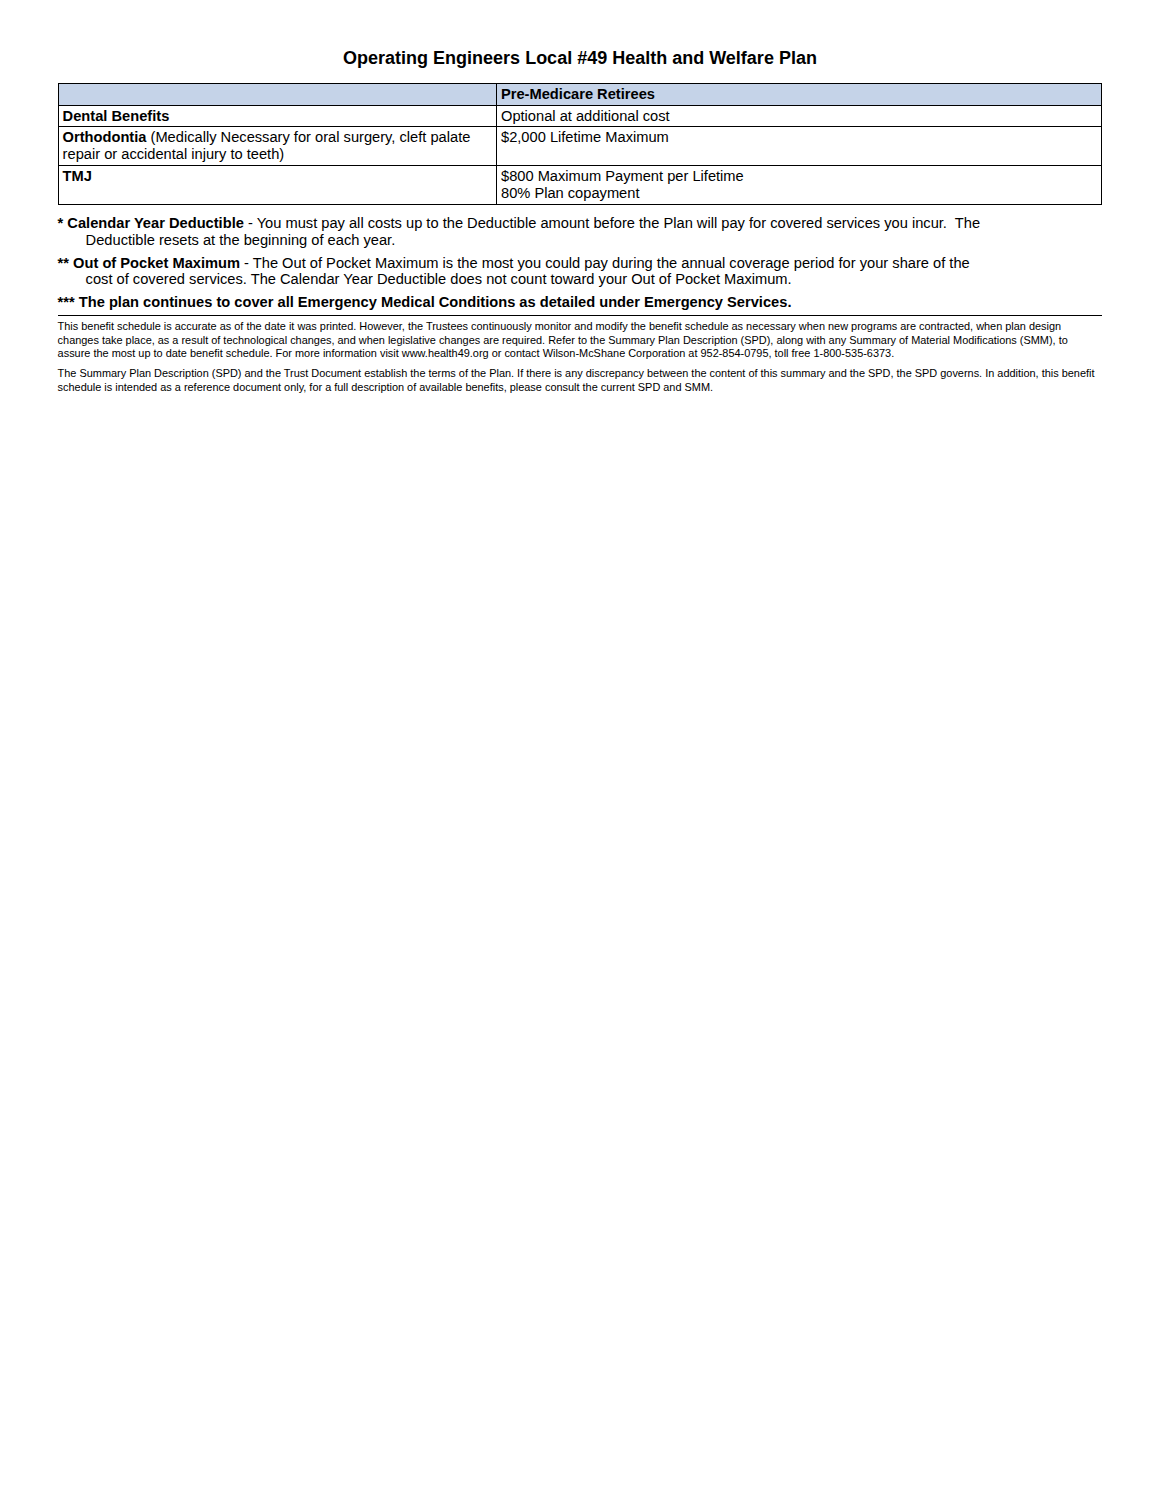Operating Engineers Local #49 Health and Welfare Plan
| | Pre-Medicare Retirees |
| Dental Benefits | Optional at additional cost |
| Orthodontia (Medically Necessary for oral surgery, cleft palate repair or accidental injury to teeth) | $2,000 Lifetime Maximum |
| TMJ | $800 Maximum Payment per Lifetime 80% Plan copayment |
* Calendar Year Deductible - You must pay all costs up to the Deductible amount before the Plan will pay for covered services you incur. The Deductible resets at the beginning of each year.
** Out of Pocket Maximum - The Out of Pocket Maximum is the most you could pay during the annual coverage period for your share of the cost of covered services. The Calendar Year Deductible does not count toward your Out of Pocket Maximum.
*** The plan continues to cover all Emergency Medical Conditions as detailed under Emergency Services.
This benefit schedule is accurate as of the date it was printed. However, the Trustees continuously monitor and modify the benefit schedule as necessary when new programs are contracted, when plan design changes take place, as a result of technological changes, and when legislative changes are required. Refer to the Summary Plan Description (SPD), along with any Summary of Material Modifications (SMM), to assure the most up to date benefit schedule. For more information visit www.health49.org or contact Wilson-McShane Corporation at 952-854-0795, toll free 1-800-535-6373.
The Summary Plan Description (SPD) and the Trust Document establish the terms of the Plan. If there is any discrepancy between the content of this summary and the SPD, the SPD governs. In addition, this benefit schedule is intended as a reference document only, for a full description of available benefits, please consult the current SPD and SMM.